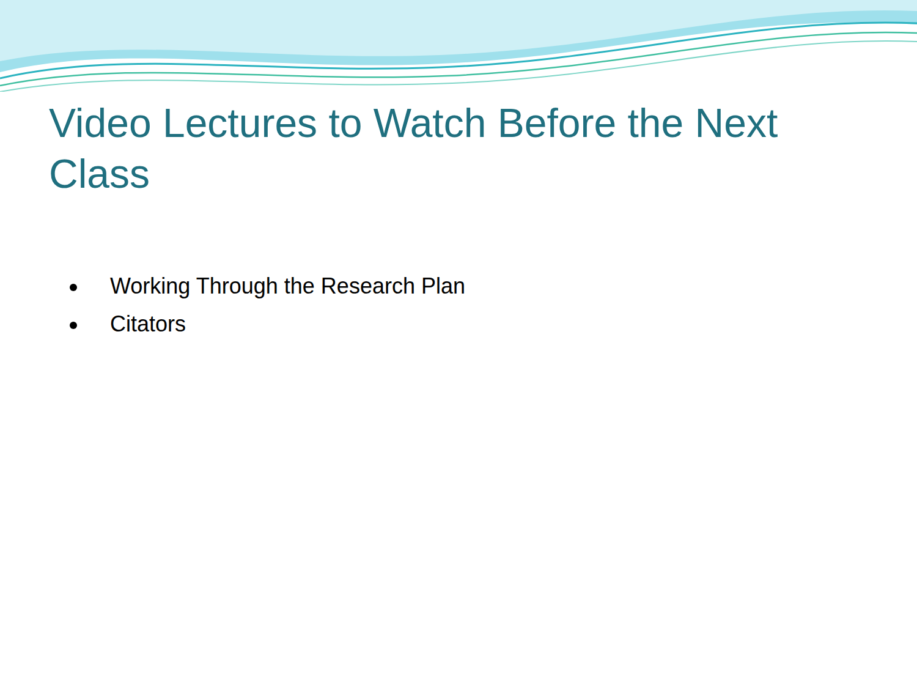Video Lectures to Watch Before the Next Class
Working Through the Research Plan
Citators